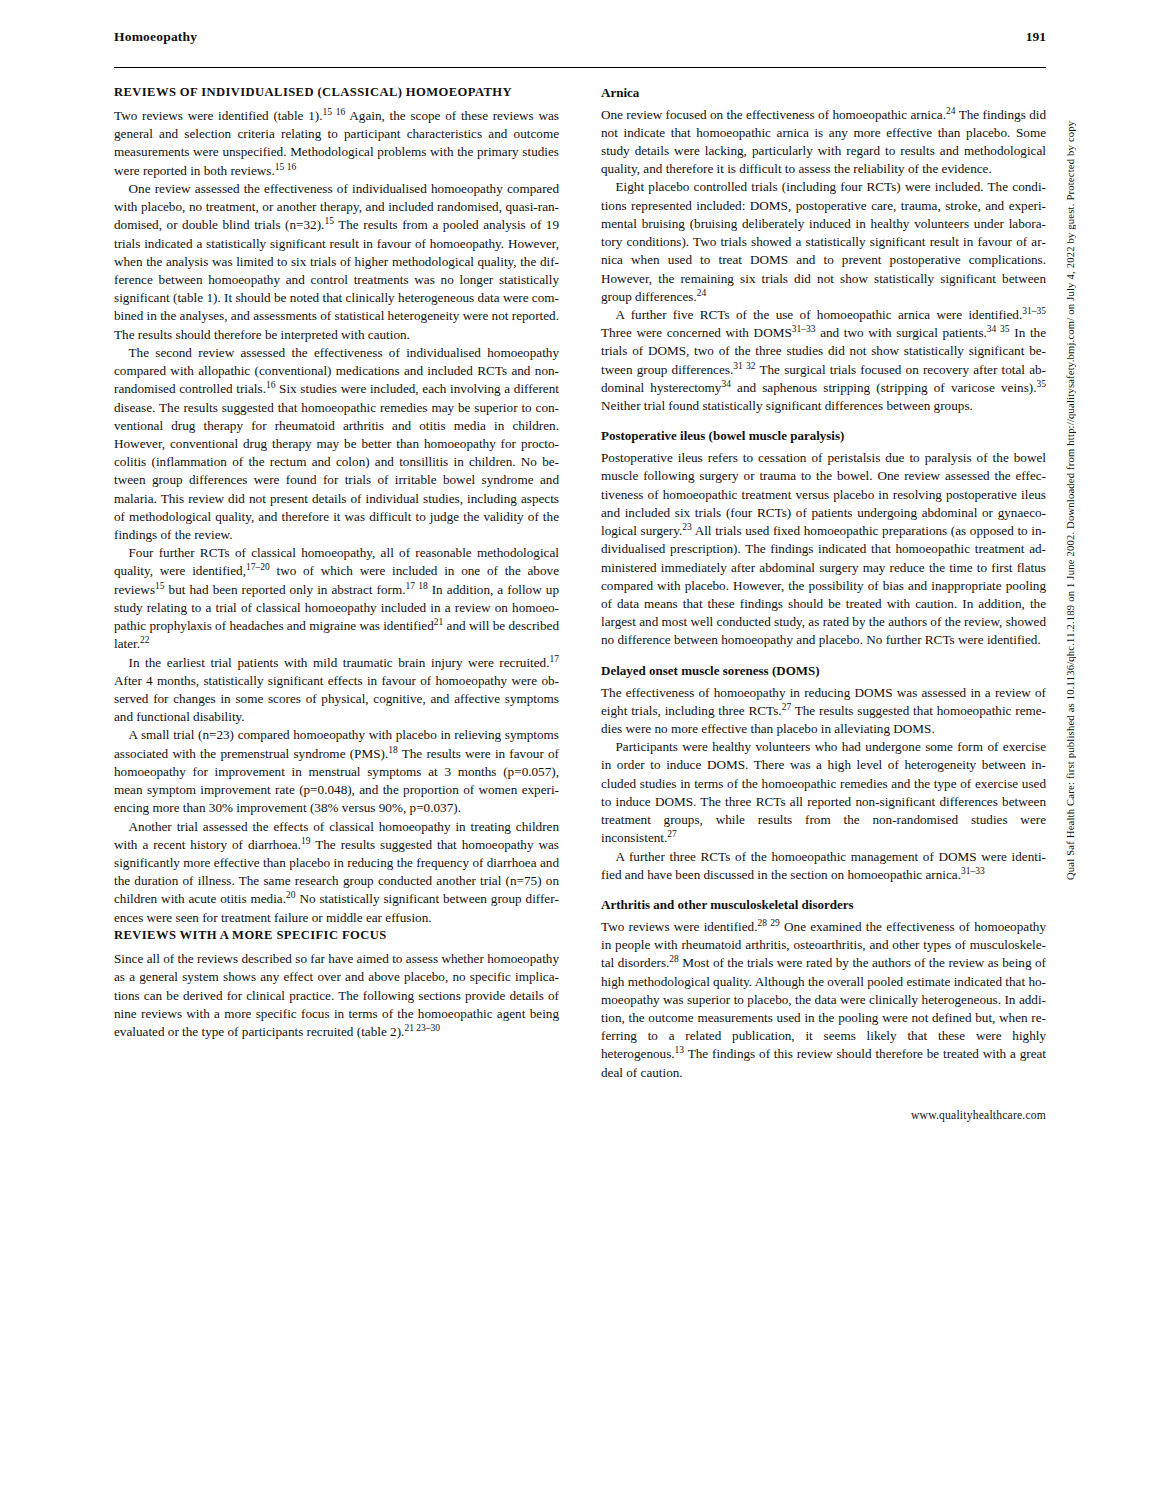Homoeopathy
191
Qual Saf Health Care: first published as 10.1136/qhc.11.2.189 on 1 June 2002. Downloaded from http://qualitysafety.bmj.com/ on July 4, 2022 by guest. Protected by copyright.
Reviews of individualised (classical) homoeopathy
Two reviews were identified (table 1).15 16 Again, the scope of these reviews was general and selection criteria relating to participant characteristics and outcome measurements were unspecified. Methodological problems with the primary studies were reported in both reviews.15 16
One review assessed the effectiveness of individualised homoeopathy compared with placebo, no treatment, or another therapy, and included randomised, quasi-randomised, or double blind trials (n=32).15 The results from a pooled analysis of 19 trials indicated a statistically significant result in favour of homoeopathy. However, when the analysis was limited to six trials of higher methodological quality, the difference between homoeopathy and control treatments was no longer statistically significant (table 1). It should be noted that clinically heterogeneous data were combined in the analyses, and assessments of statistical heterogeneity were not reported. The results should therefore be interpreted with caution.
The second review assessed the effectiveness of individualised homoeopathy compared with allopathic (conventional) medications and included RCTs and non-randomised controlled trials.16 Six studies were included, each involving a different disease. The results suggested that homoeopathic remedies may be superior to conventional drug therapy for rheumatoid arthritis and otitis media in children. However, conventional drug therapy may be better than homoeopathy for proctocolitis (inflammation of the rectum and colon) and tonsillitis in children. No between group differences were found for trials of irritable bowel syndrome and malaria. This review did not present details of individual studies, including aspects of methodological quality, and therefore it was difficult to judge the validity of the findings of the review.
Four further RCTs of classical homoeopathy, all of reasonable methodological quality, were identified,17–20 two of which were included in one of the above reviews15 but had been reported only in abstract form.17 18 In addition, a follow up study relating to a trial of classical homoeopathy included in a review on homoeopathic prophylaxis of headaches and migraine was identified21 and will be described later.22
In the earliest trial patients with mild traumatic brain injury were recruited.17 After 4 months, statistically significant effects in favour of homoeopathy were observed for changes in some scores of physical, cognitive, and affective symptoms and functional disability.
A small trial (n=23) compared homoeopathy with placebo in relieving symptoms associated with the premenstrual syndrome (PMS).18 The results were in favour of homoeopathy for improvement in menstrual symptoms at 3 months (p=0.057), mean symptom improvement rate (p=0.048), and the proportion of women experiencing more than 30% improvement (38% versus 90%, p=0.037).
Another trial assessed the effects of classical homoeopathy in treating children with a recent history of diarrhoea.19 The results suggested that homoeopathy was significantly more effective than placebo in reducing the frequency of diarrhoea and the duration of illness. The same research group conducted another trial (n=75) on children with acute otitis media.20 No statistically significant between group differences were seen for treatment failure or middle ear effusion.
Reviews with a more specific focus
Since all of the reviews described so far have aimed to assess whether homoeopathy as a general system shows any effect over and above placebo, no specific implications can be derived for clinical practice. The following sections provide details of nine reviews with a more specific focus in terms of the homoeopathic agent being evaluated or the type of participants recruited (table 2).21 23–30
Arnica
One review focused on the effectiveness of homoeopathic arnica.24 The findings did not indicate that homoeopathic arnica is any more effective than placebo. Some study details were lacking, particularly with regard to results and methodological quality, and therefore it is difficult to assess the reliability of the evidence.
Eight placebo controlled trials (including four RCTs) were included. The conditions represented included: DOMS, postoperative care, trauma, stroke, and experimental bruising (bruising deliberately induced in healthy volunteers under laboratory conditions). Two trials showed a statistically significant result in favour of arnica when used to treat DOMS and to prevent postoperative complications. However, the remaining six trials did not show statistically significant between group differences.24
A further five RCTs of the use of homoeopathic arnica were identified.31–35 Three were concerned with DOMS31–33 and two with surgical patients.34 35 In the trials of DOMS, two of the three studies did not show statistically significant between group differences.31 32 The surgical trials focused on recovery after total abdominal hysterectomy34 and saphenous stripping (stripping of varicose veins).35 Neither trial found statistically significant differences between groups.
Postoperative ileus (bowel muscle paralysis)
Postoperative ileus refers to cessation of peristalsis due to paralysis of the bowel muscle following surgery or trauma to the bowel. One review assessed the effectiveness of homoeopathic treatment versus placebo in resolving postoperative ileus and included six trials (four RCTs) of patients undergoing abdominal or gynaecological surgery.23 All trials used fixed homoeopathic preparations (as opposed to individualised prescription). The findings indicated that homoeopathic treatment administered immediately after abdominal surgery may reduce the time to first flatus compared with placebo. However, the possibility of bias and inappropriate pooling of data means that these findings should be treated with caution. In addition, the largest and most well conducted study, as rated by the authors of the review, showed no difference between homoeopathy and placebo. No further RCTs were identified.
Delayed onset muscle soreness (DOMS)
The effectiveness of homoeopathy in reducing DOMS was assessed in a review of eight trials, including three RCTs.27 The results suggested that homoeopathic remedies were no more effective than placebo in alleviating DOMS.
Participants were healthy volunteers who had undergone some form of exercise in order to induce DOMS. There was a high level of heterogeneity between included studies in terms of the homoeopathic remedies and the type of exercise used to induce DOMS. The three RCTs all reported non-significant differences between treatment groups, while results from the non-randomised studies were inconsistent.27
A further three RCTs of the homoeopathic management of DOMS were identified and have been discussed in the section on homoeopathic arnica.31–33
Arthritis and other musculoskeletal disorders
Two reviews were identified.28 29 One examined the effectiveness of homoeopathy in people with rheumatoid arthritis, osteoarthritis, and other types of musculoskeletal disorders.28 Most of the trials were rated by the authors of the review as being of high methodological quality. Although the overall pooled estimate indicated that homoeopathy was superior to placebo, the data were clinically heterogeneous. In addition, the outcome measurements used in the pooling were not defined but, when referring to a related publication, it seems likely that these were highly heterogenous.13 The findings of this review should therefore be treated with a great deal of caution.
www.qualityhealthcare.com